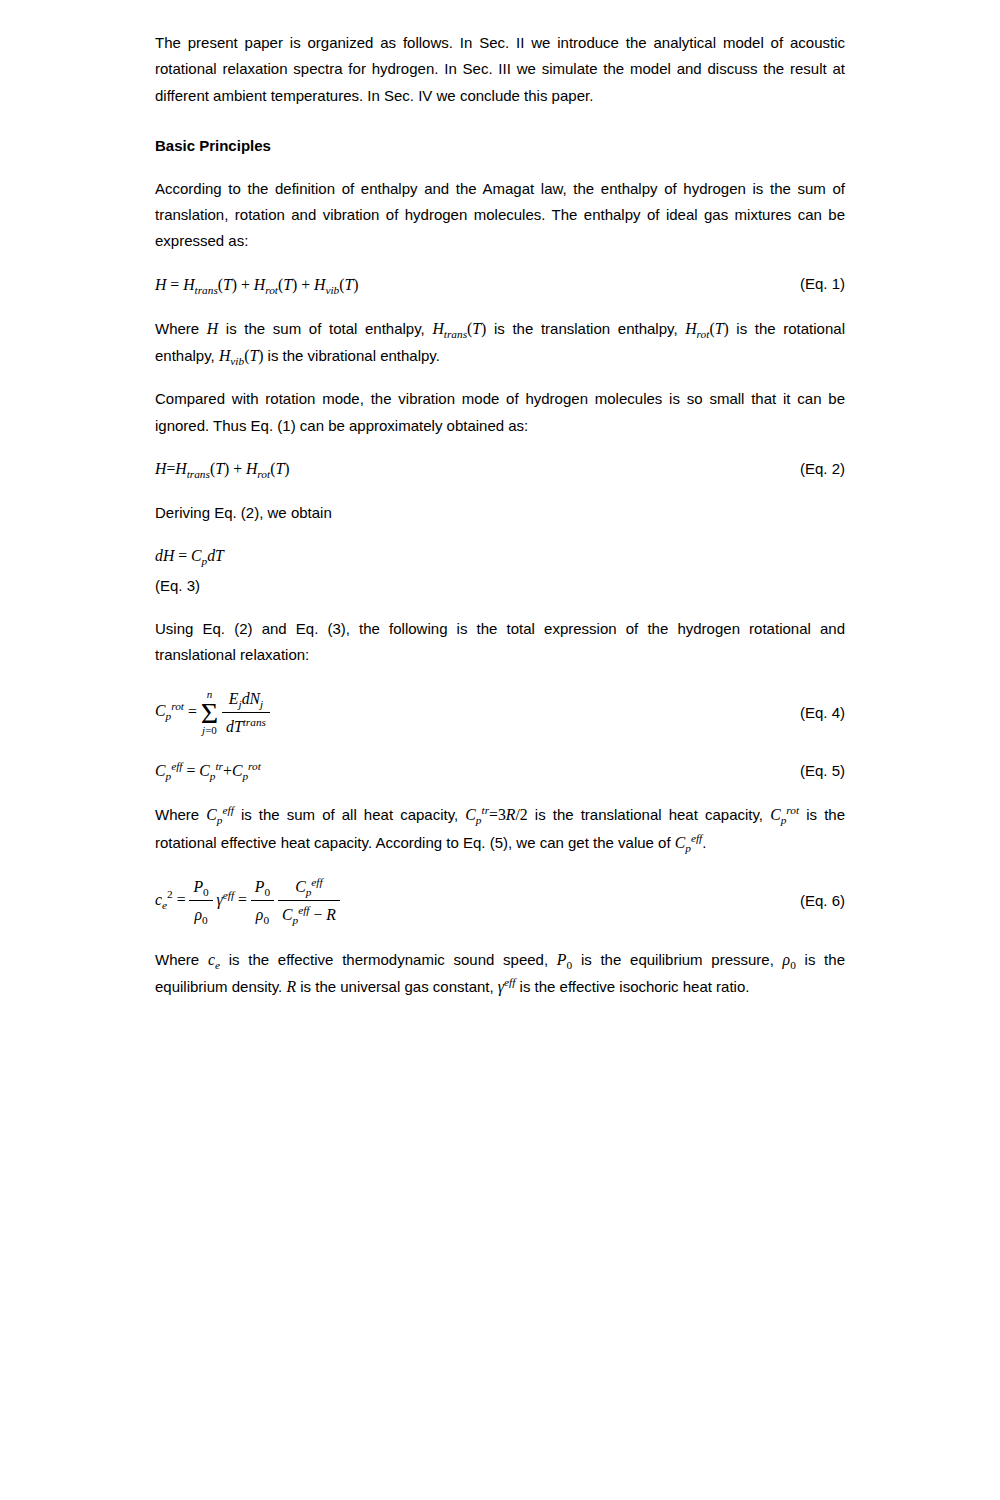The present paper is organized as follows. In Sec. II we introduce the analytical model of acoustic rotational relaxation spectra for hydrogen. In Sec. III we simulate the model and discuss the result at different ambient temperatures. In Sec. IV we conclude this paper.
Basic Principles
According to the definition of enthalpy and the Amagat law, the enthalpy of hydrogen is the sum of translation, rotation and vibration of hydrogen molecules. The enthalpy of ideal gas mixtures can be expressed as:
H = Htrans(T) + Hrot(T) + Hvib(T) (Eq. 1)
Where H is the sum of total enthalpy, Htrans(T) is the translation enthalpy, Hrot(T) is the rotational enthalpy, Hvib(T) is the vibrational enthalpy.
Compared with rotation mode, the vibration mode of hydrogen molecules is so small that it can be ignored. Thus Eq. (1) can be approximately obtained as:
H=Htrans(T) + Hrot(T) (Eq. 2)
Deriving Eq. (2), we obtain
dH = CpdT (Eq. 3)
Using Eq. (2) and Eq. (3), the following is the total expression of the hydrogen rotational and translational relaxation:
Cprot = nΣj=0 EjdNj dTtrans (Eq. 4)
Cpeff = Cptr+Cprot (Eq. 5)
Where Cpeff is the sum of all heat capacity, Cptr=3R/2 is the translational heat capacity, Cprot is the rotational effective heat capacity. According to Eq. (5), we can get the value of Cpeff.
ce2 = P0 ρ0 γeff = P0 ρ0 Cpeff Cpeff − R (Eq. 6)
Where ce is the effective thermodynamic sound speed, P0 is the equilibrium pressure, ρ0 is the equilibrium density. R is the universal gas constant, γeff is the effective isochoric heat ratio.